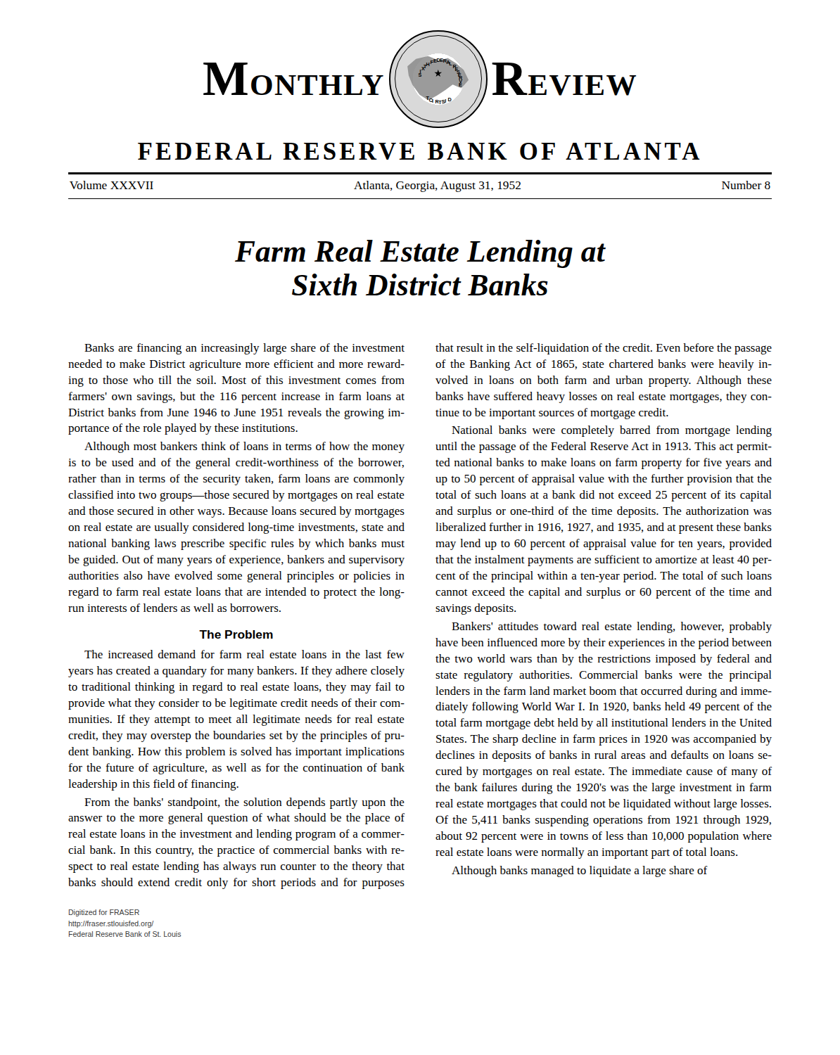MONTHLY S I X T H F E D E R A L R E S E R V E D I S T R I C T REVIEW
FEDERAL RESERVE BANK OF ATLANTA
Volume XXXVII Atlanta, Georgia, August 31, 1952 Number 8
Farm Real Estate Lending at Sixth District Banks
Banks are financing an increasingly large share of the investment needed to make District agriculture more efficient and more rewarding to those who till the soil. Most of this investment comes from farmers' own savings, but the 116 percent increase in farm loans at District banks from June 1946 to June 1951 reveals the growing importance of the role played by these institutions.
Although most bankers think of loans in terms of how the money is to be used and of the general credit-worthiness of the borrower, rather than in terms of the security taken, farm loans are commonly classified into two groups—those secured by mortgages on real estate and those secured in other ways. Because loans secured by mortgages on real estate are usually considered long-time investments, state and national banking laws prescribe specific rules by which banks must be guided. Out of many years of experience, bankers and supervisory authorities also have evolved some general principles or policies in regard to farm real estate loans that are intended to protect the long-run interests of lenders as well as borrowers.
The Problem
The increased demand for farm real estate loans in the last few years has created a quandary for many bankers. If they adhere closely to traditional thinking in regard to real estate loans, they may fail to provide what they consider to be legitimate credit needs of their communities. If they attempt to meet all legitimate needs for real estate credit, they may overstep the boundaries set by the principles of prudent banking. How this problem is solved has important implications for the future of agriculture, as well as for the continuation of bank leadership in this field of financing.
From the banks' standpoint, the solution depends partly upon the answer to the more general question of what should be the place of real estate loans in the investment and lending program of a commercial bank. In this country, the practice of commercial banks with respect to real estate lending has always run counter to the theory that banks should extend credit only for short periods and for purposes that result in the self-liquidation of the credit. Even before the passage of the Banking Act of 1865, state chartered banks were heavily involved in loans on both farm and urban property. Although these banks have suffered heavy losses on real estate mortgages, they continue to be important sources of mortgage credit.
National banks were completely barred from mortgage lending until the passage of the Federal Reserve Act in 1913. This act permitted national banks to make loans on farm property for five years and up to 50 percent of appraisal value with the further provision that the total of such loans at a bank did not exceed 25 percent of its capital and surplus or one-third of the time deposits. The authorization was liberalized further in 1916, 1927, and 1935, and at present these banks may lend up to 60 percent of appraisal value for ten years, provided that the instalment payments are sufficient to amortize at least 40 percent of the principal within a ten-year period. The total of such loans cannot exceed the capital and surplus or 60 percent of the time and savings deposits.
Bankers' attitudes toward real estate lending, however, probably have been influenced more by their experiences in the period between the two world wars than by the restrictions imposed by federal and state regulatory authorities. Commercial banks were the principal lenders in the farm land market boom that occurred during and immediately following World War I. In 1920, banks held 49 percent of the total farm mortgage debt held by all institutional lenders in the United States. The sharp decline in farm prices in 1920 was accompanied by declines in deposits of banks in rural areas and defaults on loans secured by mortgages on real estate. The immediate cause of many of the bank failures during the 1920's was the large investment in farm real estate mortgages that could not be liquidated without large losses. Of the 5,411 banks suspending operations from 1921 through 1929, about 92 percent were in towns of less than 10,000 population where real estate loans were normally an important part of total loans.
Although banks managed to liquidate a large share of
Digitized for FRASER
http://fraser.stlouisfed.org/
Federal Reserve Bank of St. Louis